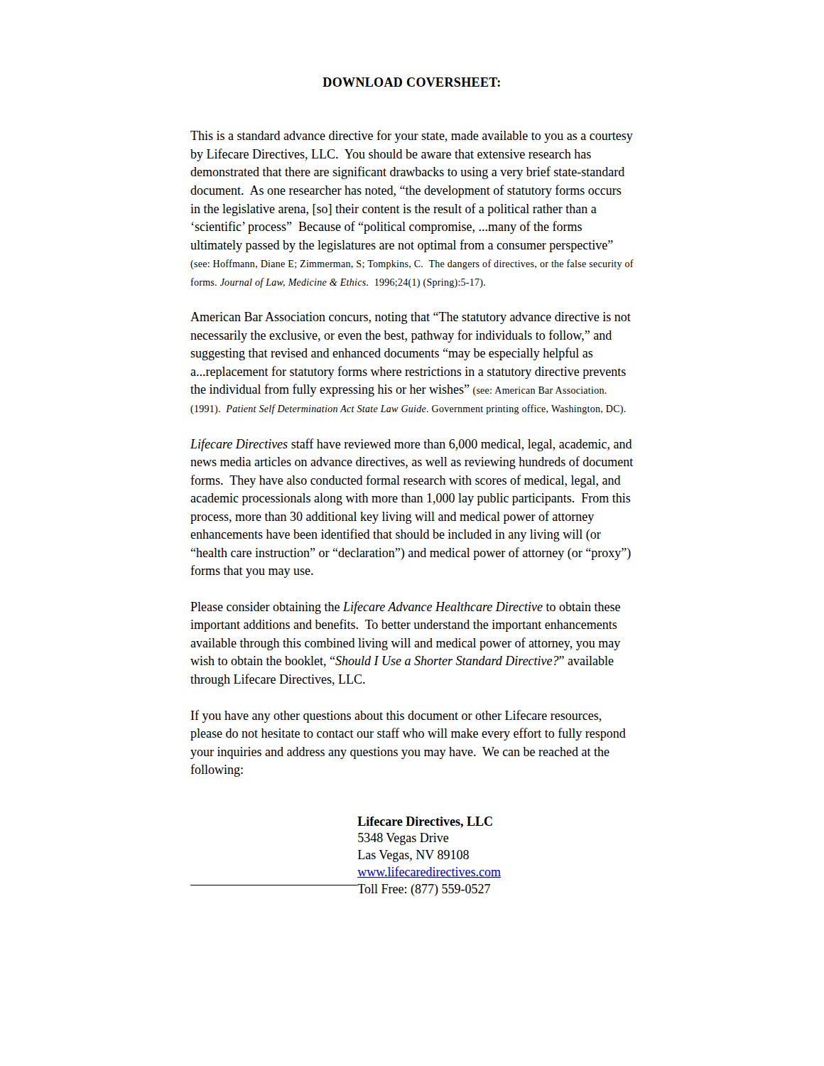DOWNLOAD COVERSHEET:
This is a standard advance directive for your state, made available to you as a courtesy by Lifecare Directives, LLC. You should be aware that extensive research has demonstrated that there are significant drawbacks to using a very brief state-standard document. As one researcher has noted, “the development of statutory forms occurs in the legislative arena, [so] their content is the result of a political rather than a ‘scientific’ process” Because of “political compromise, ...many of the forms ultimately passed by the legislatures are not optimal from a consumer perspective” (see: Hoffmann, Diane E; Zimmerman, S; Tompkins, C. The dangers of directives, or the false security of forms. Journal of Law, Medicine & Ethics. 1996;24(1) (Spring):5-17).
American Bar Association concurs, noting that “The statutory advance directive is not necessarily the exclusive, or even the best, pathway for individuals to follow,” and suggesting that revised and enhanced documents “may be especially helpful as a...replacement for statutory forms where restrictions in a statutory directive prevents the individual from fully expressing his or her wishes” (see: American Bar Association. (1991). Patient Self Determination Act State Law Guide. Government printing office, Washington, DC).
Lifecare Directives staff have reviewed more than 6,000 medical, legal, academic, and news media articles on advance directives, as well as reviewing hundreds of document forms. They have also conducted formal research with scores of medical, legal, and academic processionals along with more than 1,000 lay public participants. From this process, more than 30 additional key living will and medical power of attorney enhancements have been identified that should be included in any living will (or “health care instruction” or “declaration”) and medical power of attorney (or “proxy”) forms that you may use.
Please consider obtaining the Lifecare Advance Healthcare Directive to obtain these important additions and benefits. To better understand the important enhancements available through this combined living will and medical power of attorney, you may wish to obtain the booklet, “Should I Use a Shorter Standard Directive?” available through Lifecare Directives, LLC.
If you have any other questions about this document or other Lifecare resources, please do not hesitate to contact our staff who will make every effort to fully respond your inquiries and address any questions you may have. We can be reached at the following:
Lifecare Directives, LLC 5348 Vegas Drive Las Vegas, NV 89108 www.lifecaredirectives.com Toll Free: (877) 559-0527